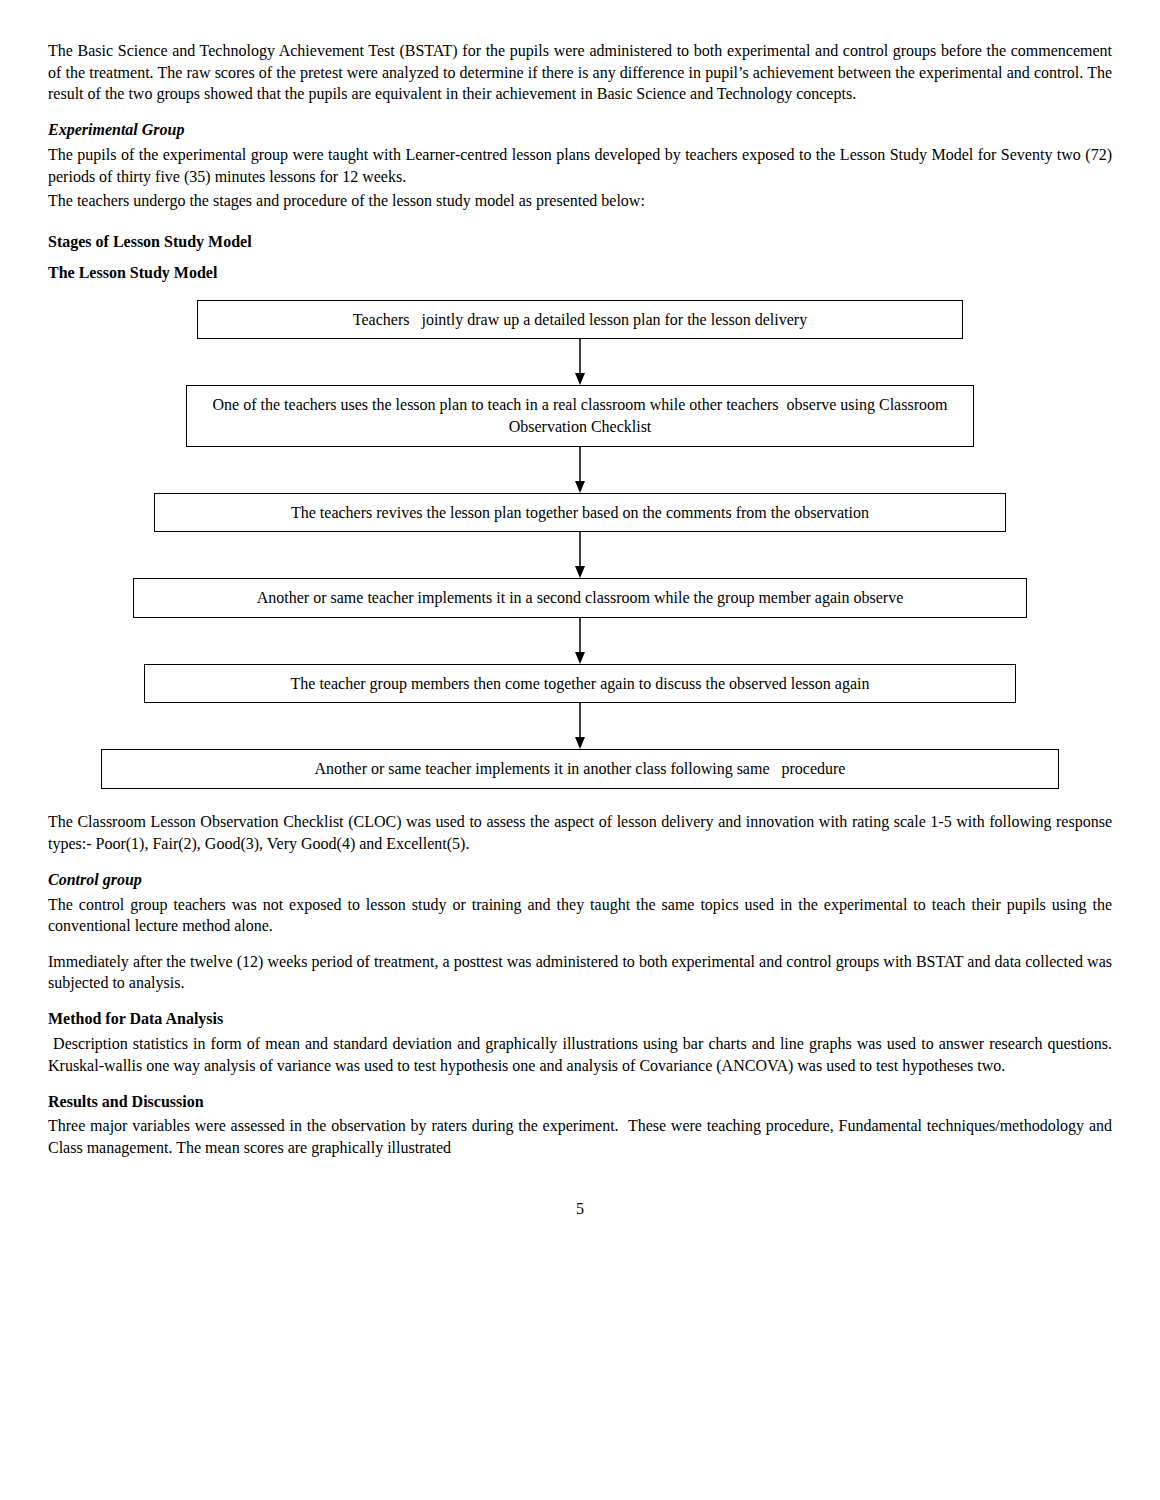The Basic Science and Technology Achievement Test (BSTAT) for the pupils were administered to both experimental and control groups before the commencement of the treatment. The raw scores of the pretest were analyzed to determine if there is any difference in pupil’s achievement between the experimental and control. The result of the two groups showed that the pupils are equivalent in their achievement in Basic Science and Technology concepts.
Experimental Group
The pupils of the experimental group were taught with Learner-centred lesson plans developed by teachers exposed to the Lesson Study Model for Seventy two (72) periods of thirty five (35) minutes lessons for 12 weeks.
The teachers undergo the stages and procedure of the lesson study model as presented below:
Stages of Lesson Study Model
The Lesson Study Model
Teachers jointly draw up a detailed lesson plan for the lesson delivery
One of the teachers uses the lesson plan to teach in a real classroom while other teachers observe using Classroom Observation Checklist
The teachers revives the lesson plan together based on the comments from the observation
Another or same teacher implements it in a second classroom while the group member again observe
The teacher group members then come together again to discuss the observed lesson again
Another or same teacher implements it in another class following same procedure
The Classroom Lesson Observation Checklist (CLOC) was used to assess the aspect of lesson delivery and innovation with rating scale 1-5 with following response types:- Poor(1), Fair(2), Good(3), Very Good(4) and Excellent(5).
Control group
The control group teachers was not exposed to lesson study or training and they taught the same topics used in the experimental to teach their pupils using the conventional lecture method alone.
Immediately after the twelve (12) weeks period of treatment, a posttest was administered to both experimental and control groups with BSTAT and data collected was subjected to analysis.
Method for Data Analysis
Description statistics in form of mean and standard deviation and graphically illustrations using bar charts and line graphs was used to answer research questions. Kruskal-wallis one way analysis of variance was used to test hypothesis one and analysis of Covariance (ANCOVA) was used to test hypotheses two.
Results and Discussion
Three major variables were assessed in the observation by raters during the experiment. These were teaching procedure, Fundamental techniques/methodology and Class management. The mean scores are graphically illustrated
5